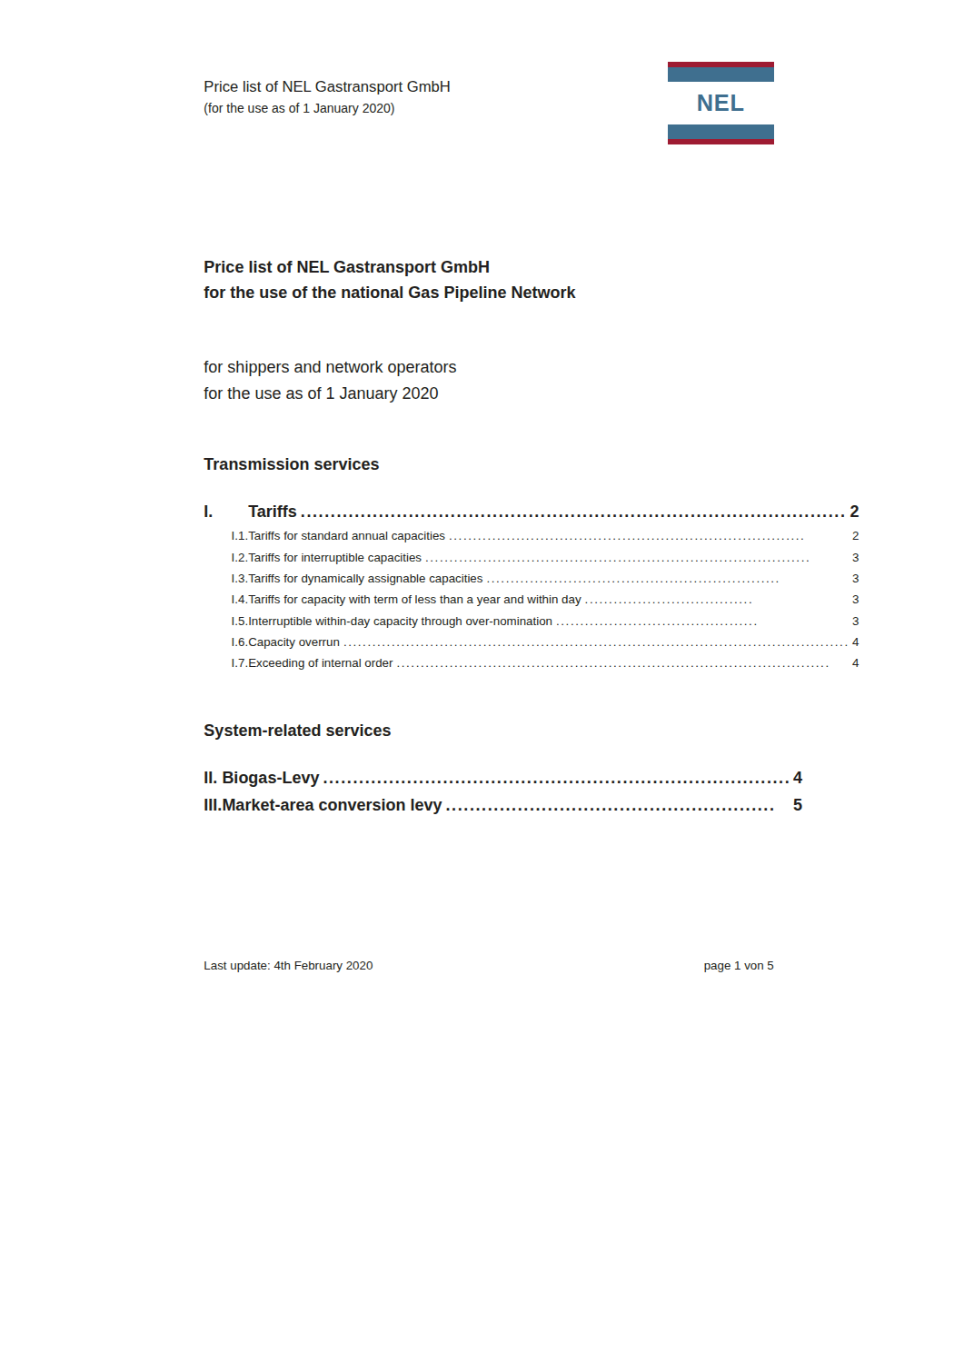Price list of NEL Gastransport GmbH
(for the use as of 1 January 2020)
NEL
Price list of NEL Gastransport GmbH
for the use of the national Gas Pipeline Network
for shippers and network operators
for the use as of 1 January 2020
Transmission services
| I. | Tariffs ........................................................................................... 2 |
| I.1. | Tariffs for standard annual capacities .......................................................................... 2 |
| I.2. | Tariffs for interruptible capacities ................................................................................ 3 |
| I.3. | Tariffs for dynamically assignable capacities ............................................................. 3 |
| I.4. | Tariffs for capacity with term of less than a year and within day ................................... 3 |
| I.5. | Interruptible within-day capacity through over-nomination .......................................... 3 |
| I.6. | Capacity overrun ......................................................................................................... 4 |
| I.7. | Exceeding of internal order .......................................................................................... 4 |
System-related services
| II. | Biogas-Levy .................................................................................... 4 |
| III. | Market-area conversion levy ....................................................... 5 |
Last update: 4th February 2020 page 1 von 5